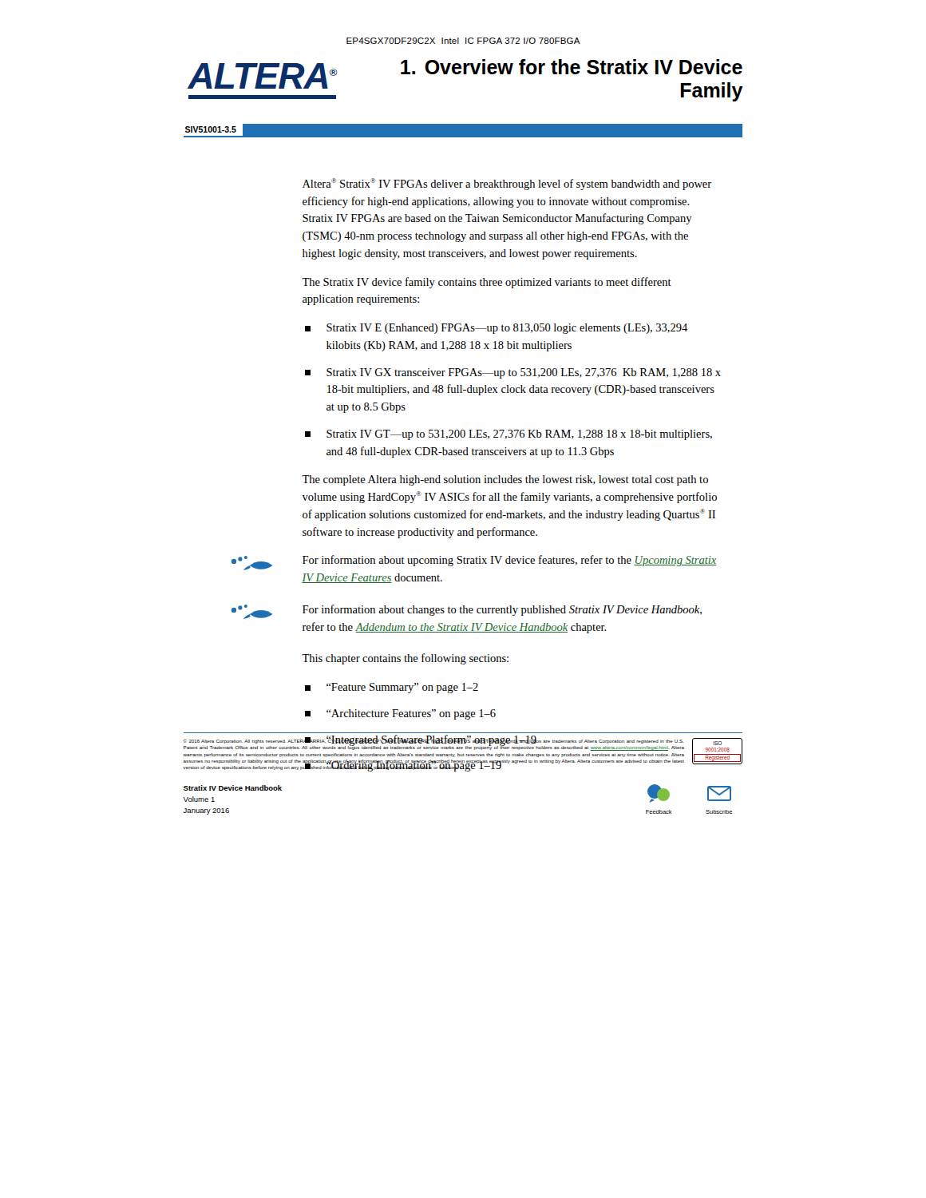EP4SGX70DF29C2X Intel IC FPGA 372 I/O 780FBGA
ALTERA®
1. Overview for the Stratix IV Device
Family
SIV51001-3.5
Altera® Stratix® IV FPGAs deliver a breakthrough level of system bandwidth and power efficiency for high-end applications, allowing you to innovate without compromise. Stratix IV FPGAs are based on the Taiwan Semiconductor Manufacturing Company (TSMC) 40-nm process technology and surpass all other high-end FPGAs, with the highest logic density, most transceivers, and lowest power requirements.
The Stratix IV device family contains three optimized variants to meet different application requirements:
Stratix IV E (Enhanced) FPGAs—up to 813,050 logic elements (LEs), 33,294 kilobits (Kb) RAM, and 1,288 18 x 18 bit multipliers
Stratix IV GX transceiver FPGAs—up to 531,200 LEs, 27,376 Kb RAM, 1,288 18 x 18-bit multipliers, and 48 full-duplex clock data recovery (CDR)-based transceivers at up to 8.5 Gbps
Stratix IV GT—up to 531,200 LEs, 27,376 Kb RAM, 1,288 18 x 18-bit multipliers, and 48 full-duplex CDR-based transceivers at up to 11.3 Gbps
The complete Altera high-end solution includes the lowest risk, lowest total cost path to volume using HardCopy® IV ASICs for all the family variants, a comprehensive portfolio of application solutions customized for end-markets, and the industry leading Quartus® II software to increase productivity and performance.
For information about upcoming Stratix IV device features, refer to the Upcoming Stratix IV Device Features document.
For information about changes to the currently published Stratix IV Device Handbook, refer to the Addendum to the Stratix IV Device Handbook chapter.
This chapter contains the following sections:
“Feature Summary” on page 1–2
“Architecture Features” on page 1–6
“Integrated Software Platform” on page 1–19
“Ordering Information” on page 1–19
© 2016 Altera Corporation. All rights reserved. ALTERA, ARRIA, CYCLONE, HARDCOPY, MAX, MEGACORE, NIOS, QUARTUS and STRATIX words and logos are trademarks of Altera Corporation and registered in the U.S. Patent and Trademark Office and in other countries. All other words and logos identified as trademarks or service marks are the property of their respective holders as described at www.altera.com/common/legal.html. Altera warrants performance of its semiconductor products to current specifications in accordance with Altera's standard warranty, but reserves the right to make changes to any products and services at any time without notice. Altera assumes no responsibility or liability arising out of the application or use of any information, product, or service described herein except as expressly agreed to in writing by Altera. Altera customers are advised to obtain the latest version of device specifications before relying on any published information and before placing orders for products or services.
ISO
9001:2008
Registered
Stratix IV Device Handbook
Volume 1
January 2016
Feedback
Subscribe